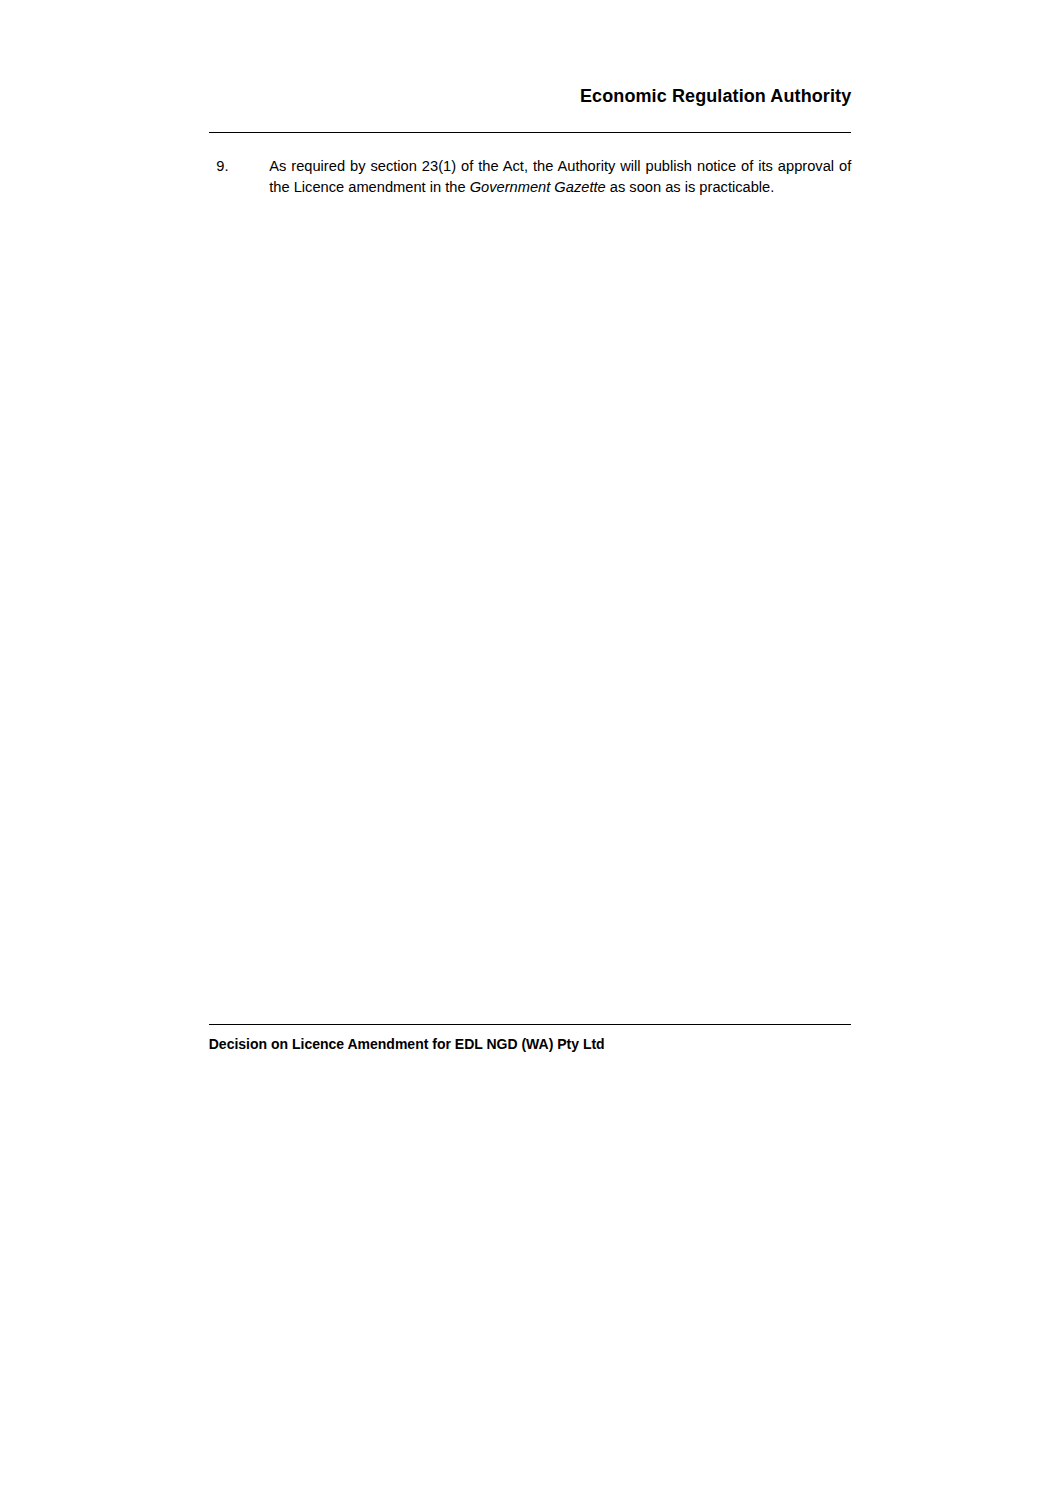Economic Regulation Authority
9.
As required by section 23(1) of the Act, the Authority will publish notice of its approval of the Licence amendment in the Government Gazette as soon as is practicable.
Decision on Licence Amendment for EDL NGD (WA) Pty Ltd